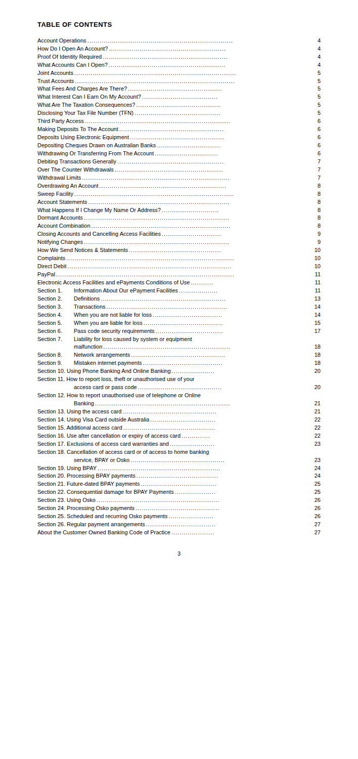TABLE OF CONTENTS
Account Operations....................................................................... 4
How Do I Open An Account?......................................................... 4
Proof Of Identity Required............................................................. 4
What Accounts Can I Open?......................................................... 4
Joint Accounts............................................................................... 5
Trust Accounts.............................................................................. 5
What Fees And Charges Are There?.............................................. 5
What Interest Can I Earn On My Account?..................................... 5
What Are The Taxation Consequences?......................................... 5
Disclosing Your Tax File Number (TFN).......................................... 5
Third Party Access....................................................................... 6
Making Deposits To The Account................................................... 6
Deposits Using Electronic Equipment.............................................. 6
Depositing Cheques Drawn on Australian Banks............................... 6
Withdrawing Or Transferring From The Account............................... 6
Debiting Transactions Generally.................................................... 7
Over The Counter Withdrawals..................................................... 7
Withdrawal Limits........................................................................ 7
Overdrawing An Account.............................................................. 8
Sweep Facility.............................................................................. 8
Account Statements..................................................................... 8
What Happens If I Change My Name Or Address?............................ 8
Dormant Accounts....................................................................... 8
Account Combination.................................................................... 8
Closing Accounts and Cancelling Access Facilities............................. 9
Notifying Changes....................................................................... 9
How We Send Notices & Statements............................................. 10
Complaints.................................................................................. 10
Direct Debit................................................................................ 10
PayPal....................................................................................... 11
Electronic Access Facilities and ePayments Conditions of Use........... 11
Section 1. Information About Our ePayment Facilities................... 11
Section 2. Definitions............................................................. 13
Section 3. Transactions........................................................... 14
Section 4. When you are not liable for loss.................................. 14
Section 5. When you are liable for loss....................................... 15
Section 6. Pass code security requirements................................. 17
Section 7. Liability for loss caused by system or equipment
malfunction.............................................................. 18
Section 8. Network arrangements.............................................. 18
Section 9. Mistaken internet payments....................................... 18
Section 10. Using Phone Banking And Online Banking..................... 20
Section 11. How to report loss, theft or unauthorised use of your
access card or pass code......................................... 20
Section 12. How to report unauthorised use of telephone or Online
Banking.................................................................. 21
Section 13. Using the access card.............................................. 21
Section 14. Using Visa Card outside Australia................................ 22
Section 15. Additional access card............................................. 22
Section 16. Use after cancellation or expiry of access card.............. 22
Section 17. Exclusions of access card warranties and...................... 23
Section 18. Cancellation of access card or of access to home banking
service, BPAY or Osko.............................................. 23
Section 19. Using BPAY............................................................ 24
Section 20. Processing BPAY payments........................................ 24
Section 21. Future-dated BPAY payments..................................... 25
Section 22. Consequential damage for BPAY Payments.................... 25
Section 23. Using Osko............................................................ 26
Section 24. Processing Osko payments......................................... 26
Section 25. Scheduled and recurring Osko payments...................... 26
Section 26. Regular payment arrangements.................................. 27
About the Customer Owned Banking Code of Practice..................... 27
3